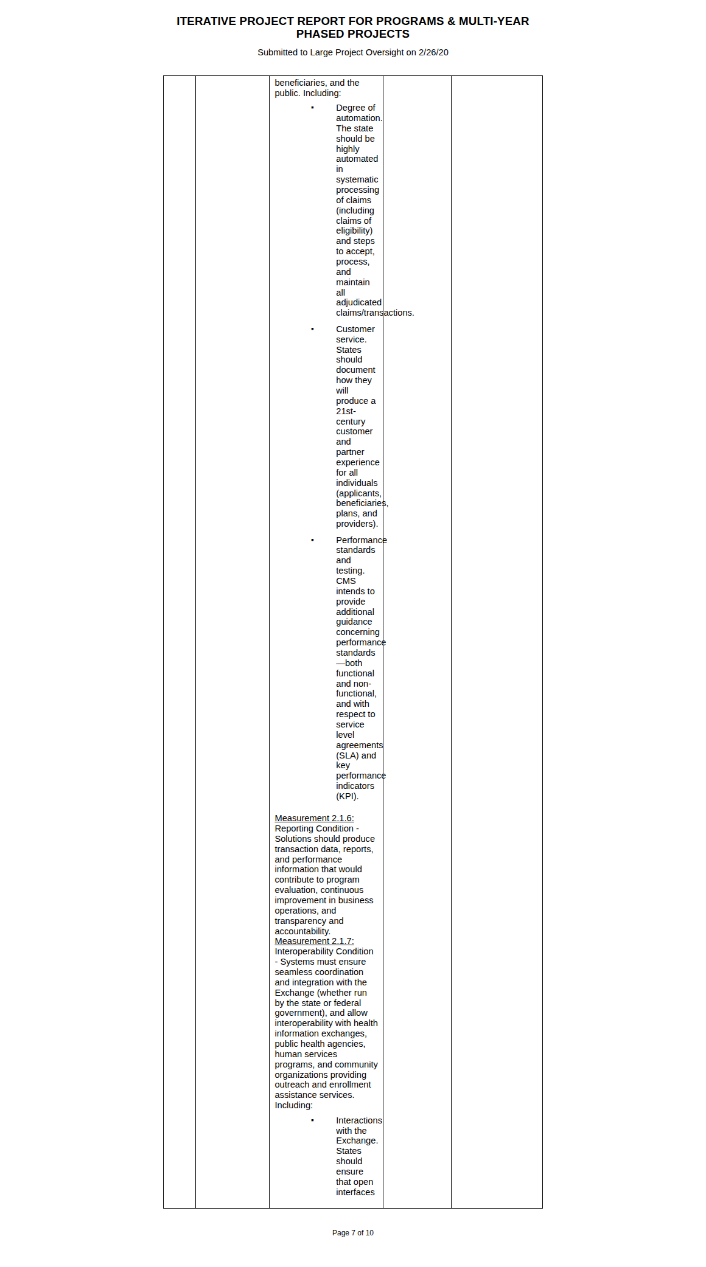ITERATIVE PROJECT REPORT FOR PROGRAMS & MULTI-YEAR PHASED PROJECTS
Submitted to Large Project Oversight on 2/26/20
| | | beneficiaries, and the public. Including: Degree of automation. The state should be highly automated in systematic processing of claims (including claims of eligibility) and steps to accept, process, and maintain all adjudicated claims/transactions. Customer service. States should document how they will produce a 21st-century customer and partner experience for all individuals (applicants, beneficiaries, plans, and providers). Performance standards and testing. CMS intends to provide additional guidance concerning performance standards—both functional and non-functional, and with respect to service level agreements (SLA) and key performance indicators (KPI). Measurement 2.1.6: Reporting Condition - Solutions should produce transaction data, reports, and performance information that would contribute to program evaluation, continuous improvement in business operations, and transparency and accountability. Measurement 2.1.7: Interoperability Condition - Systems must ensure seamless coordination and integration with the Exchange (whether run by the state or federal government), and allow interoperability with health information exchanges, public health agencies, human services programs, and community organizations providing outreach and enrollment assistance services. Including: Interactions with the Exchange. States should ensure that open interfaces | | |
Page 7 of 10